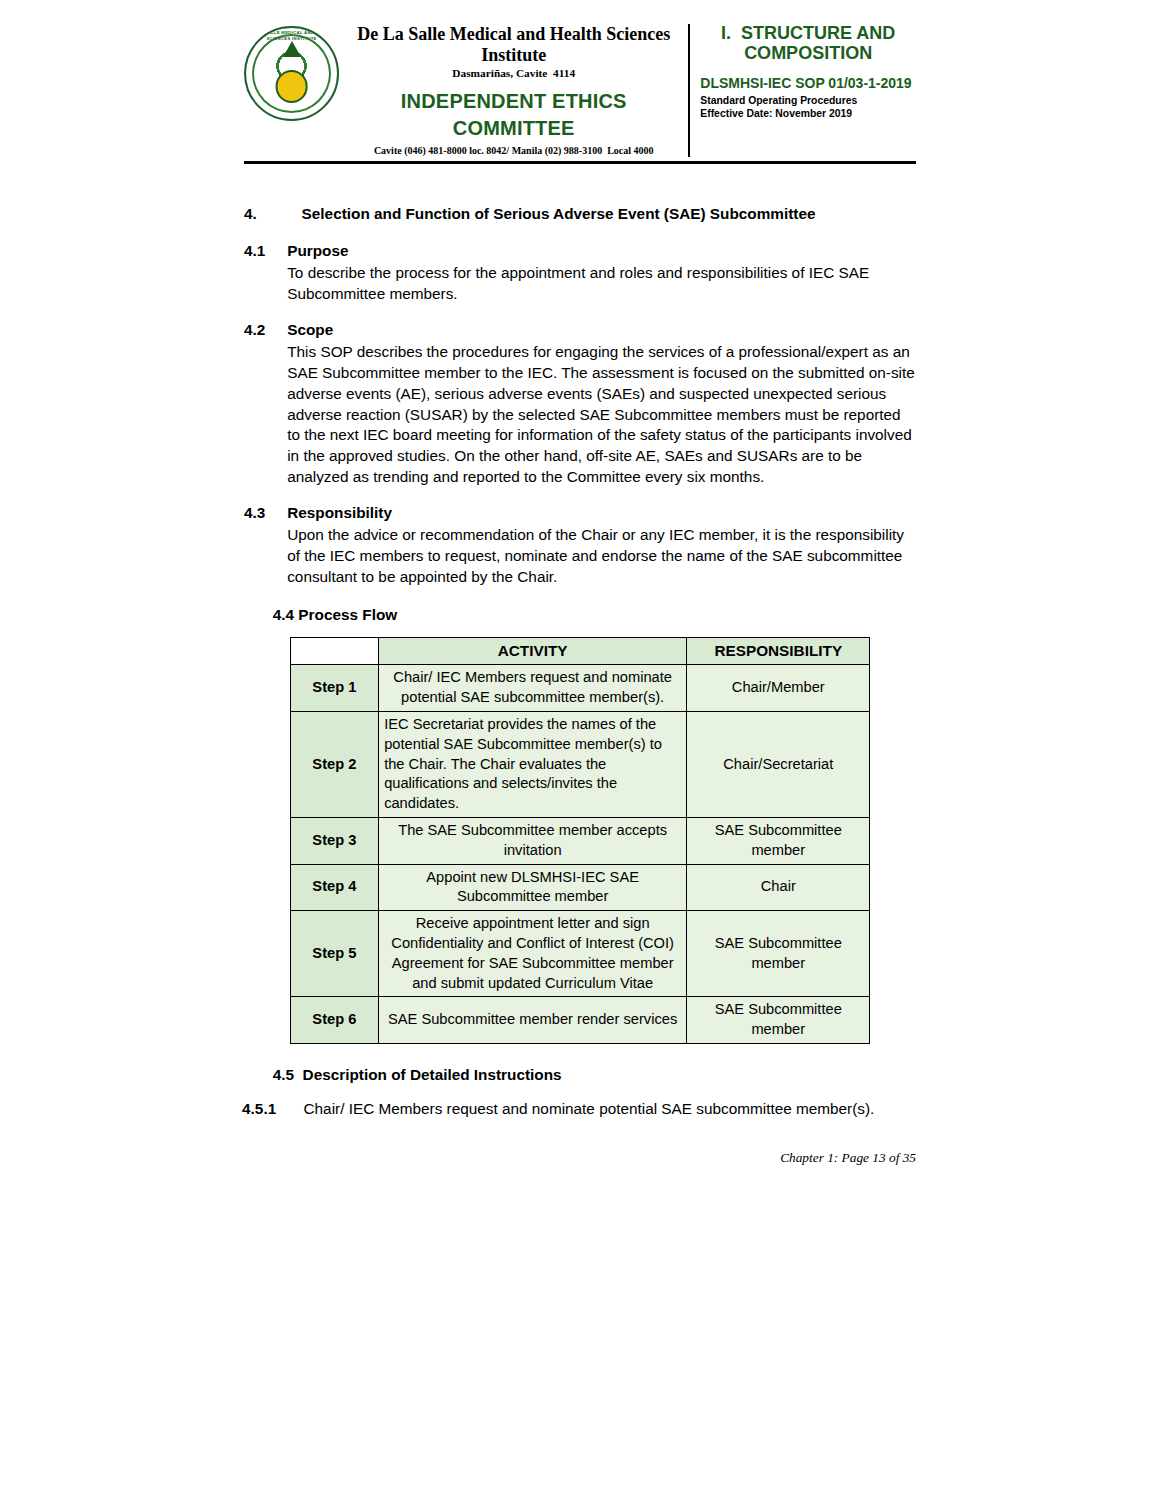DE LA SALLE MEDICAL AND HEALTH SCIENCES INSTITUTE
De La Salle Medical and Health Sciences Institute
Dasmariñas, Cavite 4114
INDEPENDENT ETHICS COMMITTEE
Cavite (046) 481-8000 loc. 8042/ Manila (02) 988-3100 Local 4000
I. STRUCTURE AND COMPOSITION
DLSMHSI-IEC SOP 01/03-1-2019
Standard Operating Procedures
Effective Date: November 2019
4. Selection and Function of Serious Adverse Event (SAE) Subcommittee
4.1 Purpose
To describe the process for the appointment and roles and responsibilities of IEC SAE Subcommittee members.
4.2 Scope
This SOP describes the procedures for engaging the services of a professional/expert as an SAE Subcommittee member to the IEC. The assessment is focused on the submitted on-site adverse events (AE), serious adverse events (SAEs) and suspected unexpected serious adverse reaction (SUSAR) by the selected SAE Subcommittee members must be reported to the next IEC board meeting for information of the safety status of the participants involved in the approved studies. On the other hand, off-site AE, SAEs and SUSARs are to be analyzed as trending and reported to the Committee every six months.
4.3 Responsibility
Upon the advice or recommendation of the Chair or any IEC member, it is the responsibility of the IEC members to request, nominate and endorse the name of the SAE subcommittee consultant to be appointed by the Chair.
4.4 Process Flow
| | ACTIVITY | RESPONSIBILITY |
| --- | --- | --- |
| Step 1 | Chair/ IEC Members request and nominate potential SAE subcommittee member(s). | Chair/Member |
| Step 2 | IEC Secretariat provides the names of the potential SAE Subcommittee member(s) to the Chair. The Chair evaluates the qualifications and selects/invites the candidates. | Chair/Secretariat |
| Step 3 | The SAE Subcommittee member accepts invitation | SAE Subcommittee member |
| Step 4 | Appoint new DLSMHSI-IEC SAE Subcommittee member | Chair |
| Step 5 | Receive appointment letter and sign Confidentiality and Conflict of Interest (COI) Agreement for SAE Subcommittee member and submit updated Curriculum Vitae | SAE Subcommittee member |
| Step 6 | SAE Subcommittee member render services | SAE Subcommittee member |
4.5 Description of Detailed Instructions
4.5.1 Chair/ IEC Members request and nominate potential SAE subcommittee member(s).
Chapter 1: Page 13 of 35